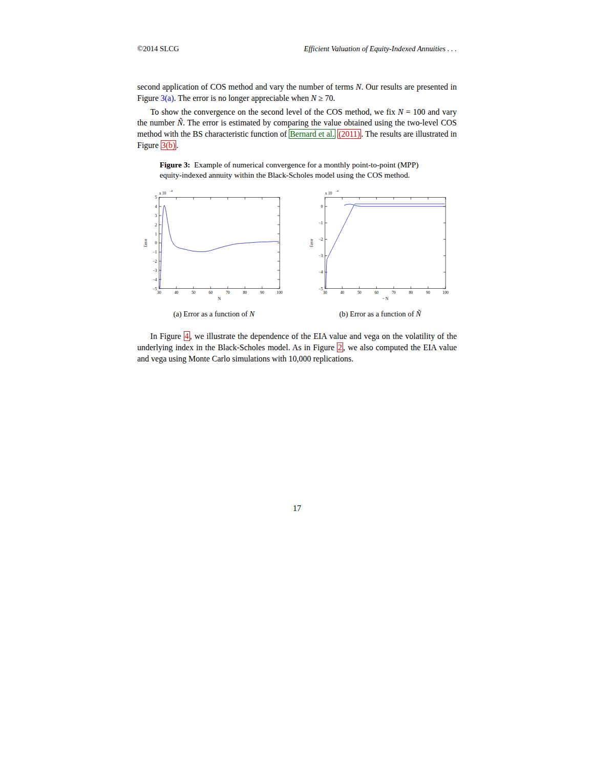©2014 SLCG
Efficient Valuation of Equity-Indexed Annuities . . .
second application of COS method and vary the number of terms N. Our results are presented in Figure 3(a). The error is no longer appreciable when N ≥ 70.
To show the convergence on the second level of the COS method, we fix N = 100 and vary the number Ñ. The error is estimated by comparing the value obtained using the two-level COS method with the BS characteristic function of Bernard et al. (2011). The results are illustrated in Figure 3(b).
Figure 3: Example of numerical convergence for a monthly point-to-point (MPP) equity-indexed annuity within the Black-Scholes model using the COS method.
x 10 −4 5 4 3 2 1 0 −1 −2 −3 −4 −5 30 40 50 60 70 80 90 100 N Error
(a) Error as a function of N
x 10 −4 0 −1 −2 −3 −4 −5 30 40 50 60 70 80 90 100 ~ N Error
(b) Error as a function of Ñ
In Figure 4, we illustrate the dependence of the EIA value and vega on the volatility of the underlying index in the Black-Scholes model. As in Figure 2, we also computed the EIA value and vega using Monte Carlo simulations with 10,000 replications.
17